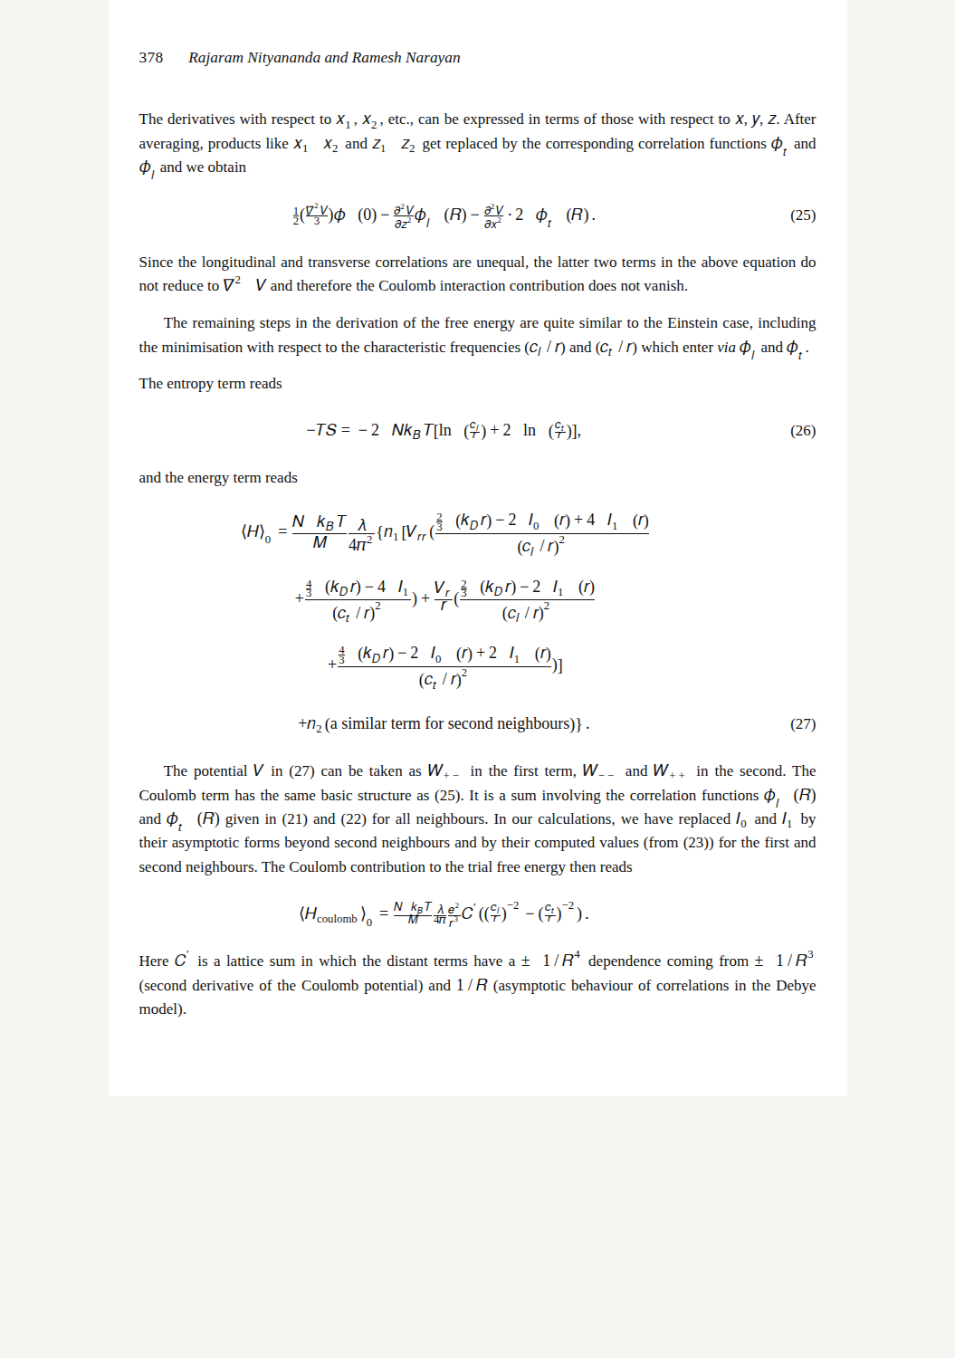378 Rajaram Nityananda and Ramesh Narayan
The derivatives with respect to x1, x2, etc., can be expressed in terms of those with respect to x, y, z. After averaging, products like x1 x2 and z1 z2 get replaced by the corresponding correlation functions ϕt and ϕl and we obtain
12 (∇2V3) ϕ (0) − ∂2V∂z2 ϕl (R) − ∂2V∂x2 ·2 ϕt (R).
(25)
Since the longitudinal and transverse correlations are unequal, the latter two terms in the above equation do not reduce to ∇2 V and therefore the Coulomb interaction contribution does not vanish.
The remaining steps in the derivation of the free energy are quite similar to the Einstein case, including the minimisation with respect to the characteristic frequencies (cl/r) and (ct/r) which enter via ϕl and ϕt.
The entropy term reads
−TS=−2 NkBT [ ln (clr) +2 ln (ctr) ],
(26)
and the energy term reads
⟨H⟩0 = N kBTM λ4π2 { n1 [ Vrr ( 23 (kDr)−2 I0 (r)+4 I1 (r) (cl/r)2
+ 43 (kDr)−4 I1 (ct/r)2 ) + Vrr ( 23 (kDr)−2 I1 (r) (cl/r)2
+ 43 (kDr)−2 I0 (r)+2 I1 (r) (ct/r)2 )]
+n2 (a similar term for second neighbours) }.
(27)
The potential V in (27) can be taken as W+− in the first term, W−− and W++ in the second. The Coulomb term has the same basic structure as (25). It is a sum involving the correlation functions ϕl (R) and ϕt (R) given in (21) and (22) for all neighbours. In our calculations, we have replaced I0 and I1 by their asymptotic forms beyond second neighbours and by their computed values (from (23)) for the first and second neighbours. The Coulomb contribution to the trial free energy then reads
⟨Hcoulomb⟩0 = N kBTM λ4π e2r3 C′ ( (clr)−2 − (ctr)−2 ).
Here C′ is a lattice sum in which the distant terms have a ± 1/R4 dependence coming from ± 1/R3 (second derivative of the Coulomb potential) and 1/R (asymptotic behaviour of correlations in the Debye model).